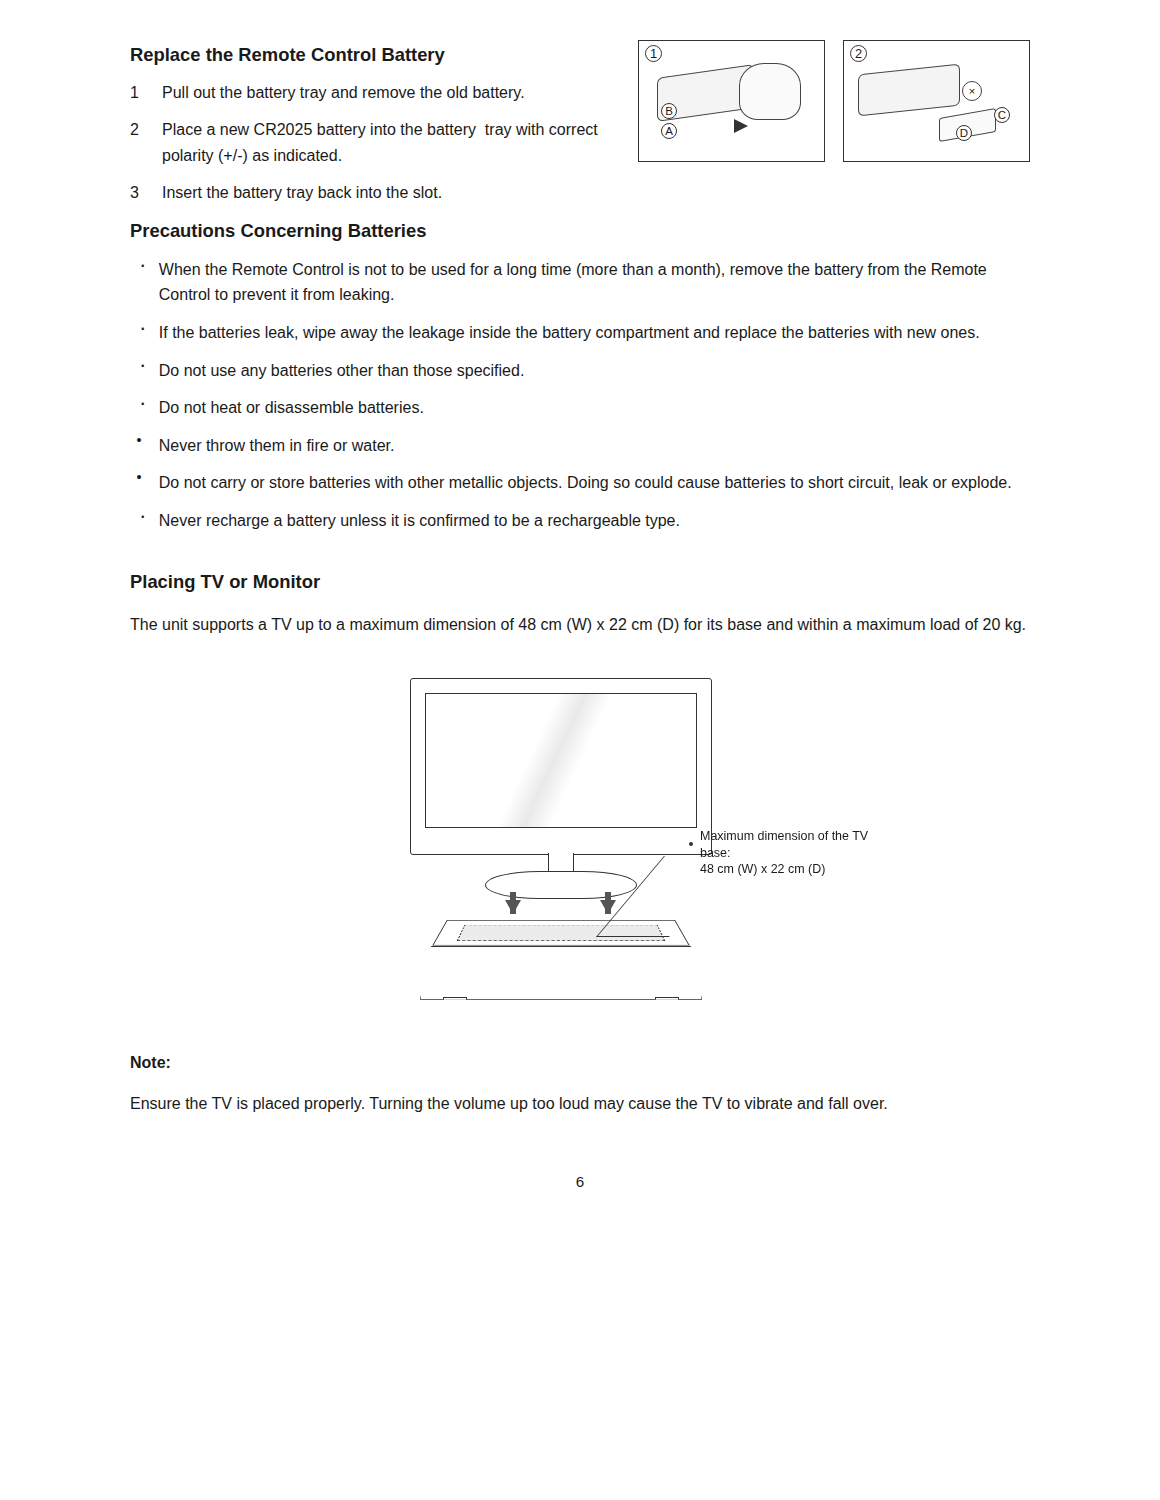Replace the Remote Control Battery
Pull out the battery tray and remove the old battery.
Place a new CR2025 battery into the battery tray with correct polarity (+/-) as indicated.
Insert the battery tray back into the slot.
1
B A
2
×
C D
Precautions Concerning Batteries
When the Remote Control is not to be used for a long time (more than a month), remove the battery from the Remote Control to prevent it from leaking.
If the batteries leak, wipe away the leakage inside the battery compartment and replace the batteries with new ones.
Do not use any batteries other than those specified.
Do not heat or disassemble batteries.
Never throw them in fire or water.
Do not carry or store batteries with other metallic objects. Doing so could cause batteries to short circuit, leak or explode.
Never recharge a battery unless it is confirmed to be a rechargeable type.
Placing TV or Monitor
The unit supports a TV up to a maximum dimension of 48 cm (W) x 22 cm (D) for its base and within a maximum load of 20 kg.
Maximum dimension of the TV base:
48 cm (W) x 22 cm (D)
Note:
Ensure the TV is placed properly. Turning the volume up too loud may cause the TV to vibrate and fall over.
6